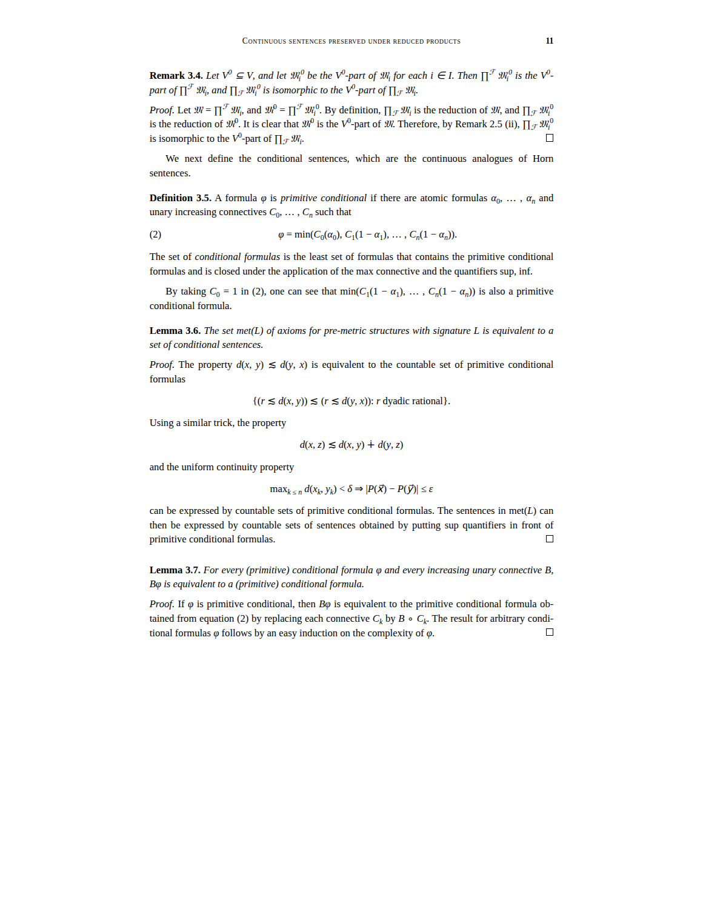Continuous sentences preserved under reduced products 11
Remark 3.4. Let V0 ⊆ V, and let 𝔐i0 be the V0-part of 𝔐i for each i ∈ I. Then ∏ℱ 𝔐i0 is the V0-part of ∏ℱ 𝔐i, and ∏ℱ 𝔐i0 is isomorphic to the V0-part of ∏ℱ 𝔐i.
Proof. Let 𝔐 = ∏ℱ 𝔐i, and 𝔐0 = ∏ℱ 𝔐i0. By definition, ∏ℱ 𝔐i is the reduction of 𝔐, and ∏ℱ 𝔐i0 is the reduction of 𝔐0. It is clear that 𝔐0 is the V0-part of 𝔐. Therefore, by Remark 2.5 (ii), ∏ℱ 𝔐i0 is isomorphic to the V0-part of ∏ℱ 𝔐i.
We next define the conditional sentences, which are the continuous analogues of Horn sentences.
Definition 3.5. A formula φ is primitive conditional if there are atomic formulas α0, … , αn and unary increasing connectives C0, … , Cn such that
(2) φ = min(C0(α0), C1(1 − α1), … , Cn(1 − αn)).
The set of conditional formulas is the least set of formulas that contains the primitive conditional formulas and is closed under the application of the max connective and the quantifiers sup, inf.
By taking C0 = 1 in (2), one can see that min(C1(1 − α1), … , Cn(1 − αn)) is also a primitive conditional formula.
Lemma 3.6. The set met(L) of axioms for pre-metric structures with signature L is equivalent to a set of conditional sentences.
Proof. The property d(x, y) ≲ d(y, x) is equivalent to the countable set of primitive conditional formulas
{(r ≲ d(x, y)) ≲ (r ≲ d(y, x)): r dyadic rational}.
Using a similar trick, the property
d(x, z) ≲ d(x, y) ∔ d(y, z)
and the uniform continuity property
maxk ≤ n d(xk, yk) < δ ⇒ |P(x⃗) − P(y⃗)| ≤ ε
can be expressed by countable sets of primitive conditional formulas. The sentences in met(L) can then be expressed by countable sets of sentences obtained by putting sup quantifiers in front of primitive conditional formulas.
Lemma 3.7. For every (primitive) conditional formula φ and every increasing unary connective B, Bφ is equivalent to a (primitive) conditional formula.
Proof. If φ is primitive conditional, then Bφ is equivalent to the primitive conditional formula obtained from equation (2) by replacing each connective Ck by B ∘ Ck. The result for arbitrary conditional formulas φ follows by an easy induction on the complexity of φ.